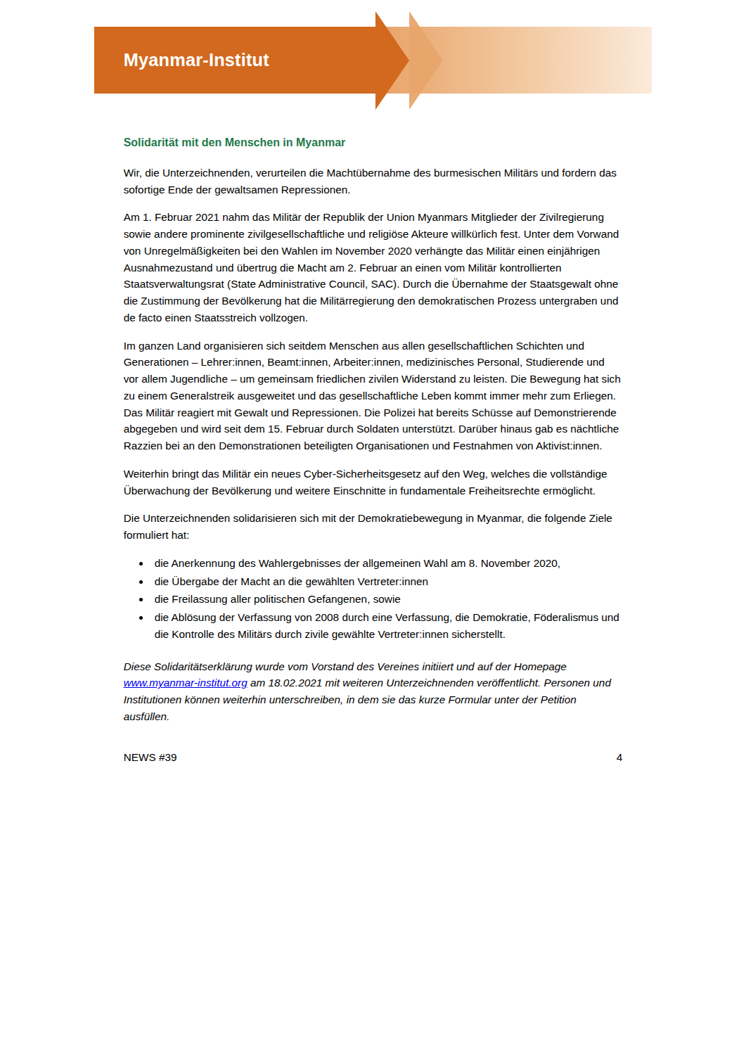Myanmar-Institut
Solidarität mit den Menschen in Myanmar
Wir, die Unterzeichnenden, verurteilen die Machtübernahme des burmesischen Militärs und fordern das sofortige Ende der gewaltsamen Repressionen.
Am 1. Februar 2021 nahm das Militär der Republik der Union Myanmars Mitglieder der Zivilregierung sowie andere prominente zivilgesellschaftliche und religiöse Akteure willkürlich fest. Unter dem Vorwand von Unregelmäßigkeiten bei den Wahlen im November 2020 verhängte das Militär einen einjährigen Ausnahmezustand und übertrug die Macht am 2. Februar an einen vom Militär kontrollierten Staatsverwaltungsrat (State Administrative Council, SAC). Durch die Übernahme der Staatsgewalt ohne die Zustimmung der Bevölkerung hat die Militärregierung den demokratischen Prozess untergraben und de facto einen Staatsstreich vollzogen.
Im ganzen Land organisieren sich seitdem Menschen aus allen gesellschaftlichen Schichten und Generationen – Lehrer:innen, Beamt:innen, Arbeiter:innen, medizinisches Personal, Studierende und vor allem Jugendliche – um gemeinsam friedlichen zivilen Widerstand zu leisten. Die Bewegung hat sich zu einem Generalstreik ausgeweitet und das gesellschaftliche Leben kommt immer mehr zum Erliegen. Das Militär reagiert mit Gewalt und Repressionen. Die Polizei hat bereits Schüsse auf Demonstrierende abgegeben und wird seit dem 15. Februar durch Soldaten unterstützt. Darüber hinaus gab es nächtliche Razzien bei an den Demonstrationen beteiligten Organisationen und Festnahmen von Aktivist:innen.
Weiterhin bringt das Militär ein neues Cyber-Sicherheitsgesetz auf den Weg, welches die vollständige Überwachung der Bevölkerung und weitere Einschnitte in fundamentale Freiheitsrechte ermöglicht.
Die Unterzeichnenden solidarisieren sich mit der Demokratiebewegung in Myanmar, die folgende Ziele formuliert hat:
die Anerkennung des Wahlergebnisses der allgemeinen Wahl am 8. November 2020,
die Übergabe der Macht an die gewählten Vertreter:innen
die Freilassung aller politischen Gefangenen, sowie
die Ablösung der Verfassung von 2008 durch eine Verfassung, die Demokratie, Föderalismus und die Kontrolle des Militärs durch zivile gewählte Vertreter:innen sicherstellt.
Diese Solidaritätserklärung wurde vom Vorstand des Vereines initiiert und auf der Homepage www.myanmar-institut.org am 18.02.2021 mit weiteren Unterzeichnenden veröffentlicht. Personen und Institutionen können weiterhin unterschreiben, in dem sie das kurze Formular unter der Petition ausfüllen.
NEWS #39 4